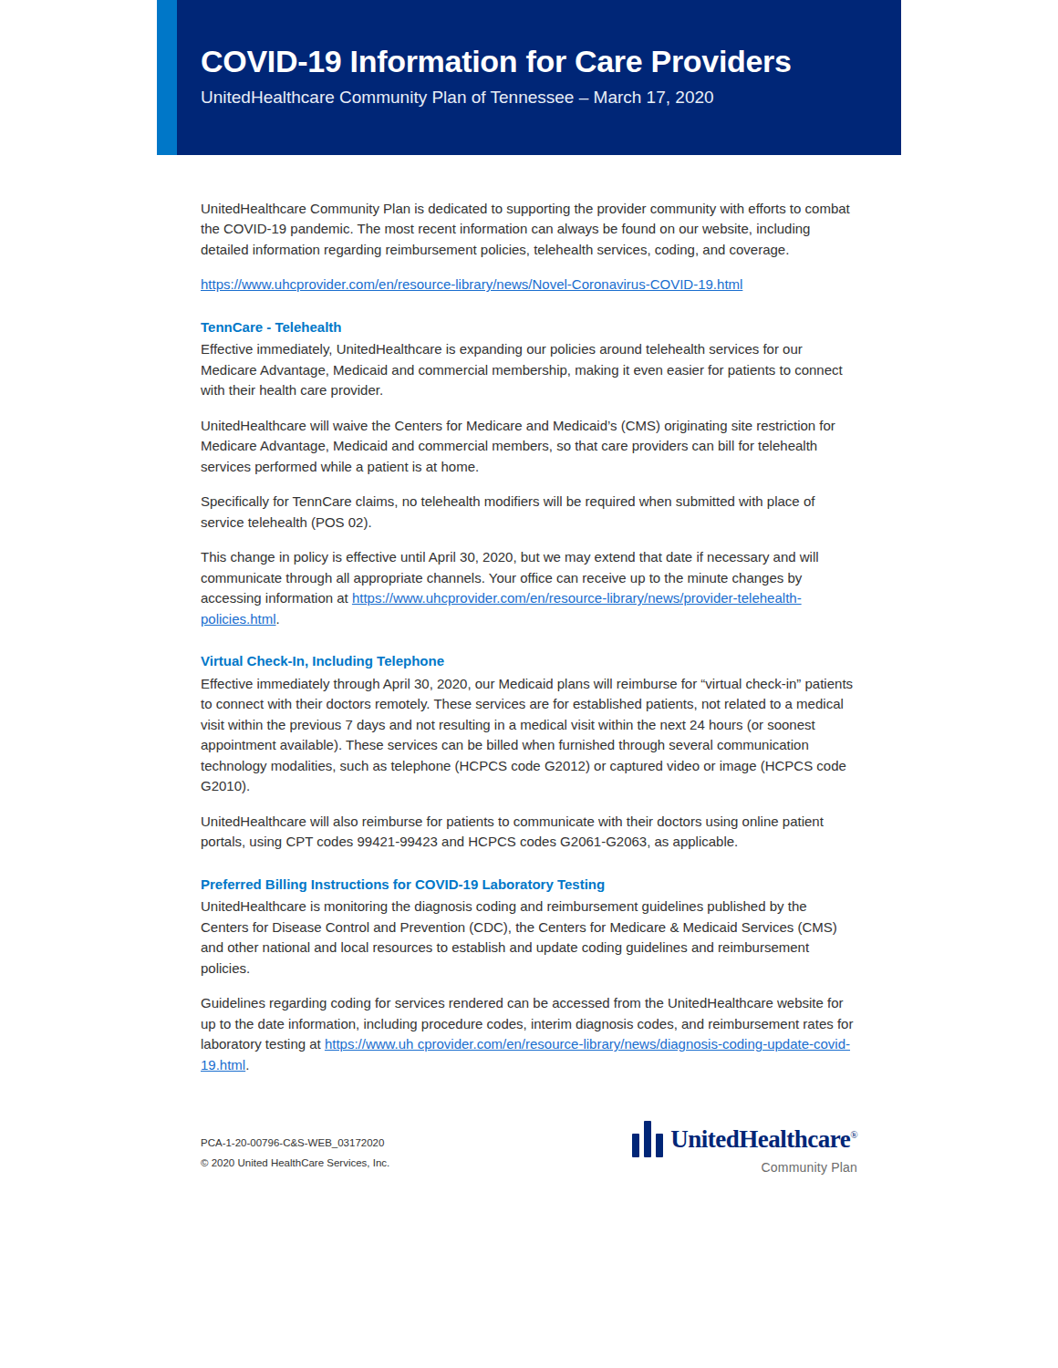COVID-19 Information for Care Providers
UnitedHealthcare Community Plan of Tennessee – March 17, 2020
UnitedHealthcare Community Plan is dedicated to supporting the provider community with efforts to combat the COVID-19 pandemic. The most recent information can always be found on our website, including detailed information regarding reimbursement policies, telehealth services, coding, and coverage.
https://www.uhcprovider.com/en/resource-library/news/Novel-Coronavirus-COVID-19.html
TennCare - Telehealth
Effective immediately, UnitedHealthcare is expanding our policies around telehealth services for our Medicare Advantage, Medicaid and commercial membership, making it even easier for patients to connect with their health care provider.
UnitedHealthcare will waive the Centers for Medicare and Medicaid’s (CMS) originating site restriction for Medicare Advantage, Medicaid and commercial members, so that care providers can bill for telehealth services performed while a patient is at home.
Specifically for TennCare claims, no telehealth modifiers will be required when submitted with place of service telehealth (POS 02).
This change in policy is effective until April 30, 2020, but we may extend that date if necessary and will communicate through all appropriate channels. Your office can receive up to the minute changes by accessing information at https://www.uhcprovider.com/en/resource-library/news/provider-telehealth-policies.html.
Virtual Check-In, Including Telephone
Effective immediately through April 30, 2020, our Medicaid plans will reimburse for “virtual check-in” patients to connect with their doctors remotely. These services are for established patients, not related to a medical visit within the previous 7 days and not resulting in a medical visit within the next 24 hours (or soonest appointment available). These services can be billed when furnished through several communication technology modalities, such as telephone (HCPCS code G2012) or captured video or image (HCPCS code G2010).
UnitedHealthcare will also reimburse for patients to communicate with their doctors using online patient portals, using CPT codes 99421-99423 and HCPCS codes G2061-G2063, as applicable.
Preferred Billing Instructions for COVID-19 Laboratory Testing
UnitedHealthcare is monitoring the diagnosis coding and reimbursement guidelines published by the Centers for Disease Control and Prevention (CDC), the Centers for Medicare & Medicaid Services (CMS) and other national and local resources to establish and update coding guidelines and reimbursement policies.
Guidelines regarding coding for services rendered can be accessed from the UnitedHealthcare website for up to the date information, including procedure codes, interim diagnosis codes, and reimbursement rates for laboratory testing at https://www.uh cprovider.com/en/resource-library/news/diagnosis-coding-update-covid-19.html.
PCA-1-20-00796-C&S-WEB_03172020
© 2020 United HealthCare Services, Inc.
UnitedHealthcare®
Community Plan